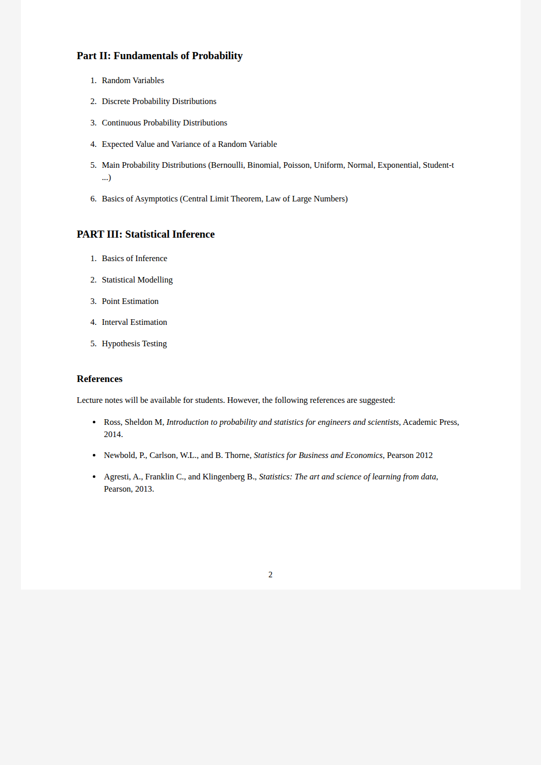Part II: Fundamentals of Probability
Random Variables
Discrete Probability Distributions
Continuous Probability Distributions
Expected Value and Variance of a Random Variable
Main Probability Distributions (Bernoulli, Binomial, Poisson, Uniform, Normal, Exponential, Student-t ...)
Basics of Asymptotics (Central Limit Theorem, Law of Large Numbers)
PART III: Statistical Inference
Basics of Inference
Statistical Modelling
Point Estimation
Interval Estimation
Hypothesis Testing
References
Lecture notes will be available for students. However, the following references are suggested:
Ross, Sheldon M, Introduction to probability and statistics for engineers and scientists, Academic Press, 2014.
Newbold, P., Carlson, W.L., and B. Thorne, Statistics for Business and Economics, Pearson 2012
Agresti, A., Franklin C., and Klingenberg B., Statistics: The art and science of learning from data, Pearson, 2013.
2